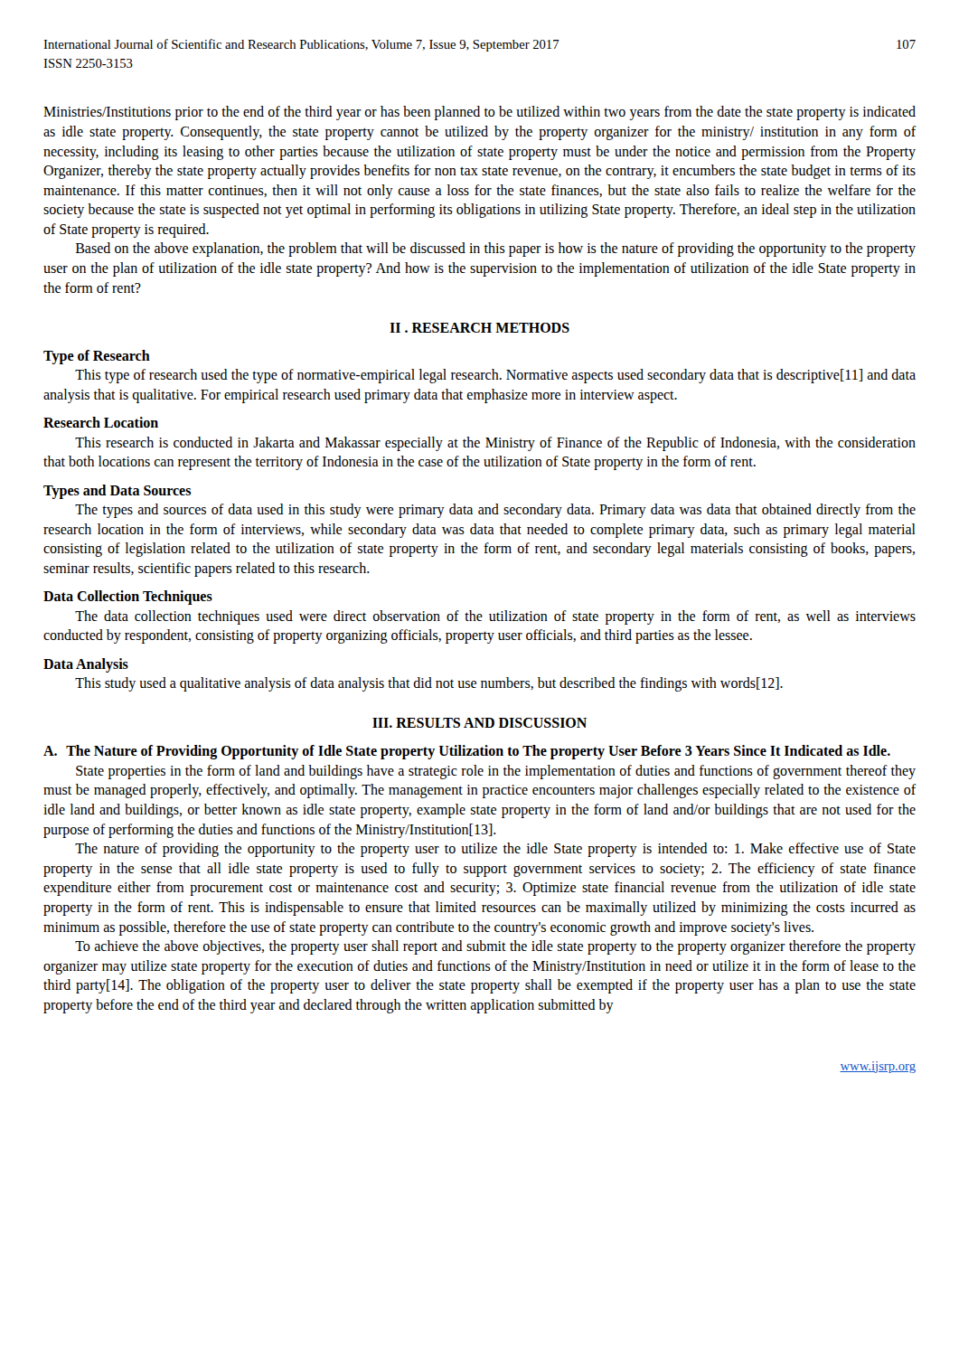International Journal of Scientific and Research Publications, Volume 7, Issue 9, September 2017
107
ISSN 2250-3153
Ministries/Institutions prior to the end of the third year or has been planned to be utilized within two years from the date the state property is indicated as idle state property. Consequently, the state property cannot be utilized by the property organizer for the ministry/ institution in any form of necessity, including its leasing to other parties because the utilization of state property must be under the notice and permission from the Property Organizer, thereby the state property actually provides benefits for non tax state revenue, on the contrary, it encumbers the state budget in terms of its maintenance. If this matter continues, then it will not only cause a loss for the state finances, but the state also fails to realize the welfare for the society because the state is suspected not yet optimal in performing its obligations in utilizing State property. Therefore, an ideal step in the utilization of State property is required.
Based on the above explanation, the problem that will be discussed in this paper is how is the nature of providing the opportunity to the property user on the plan of utilization of the idle state property? And how is the supervision to the implementation of utilization of the idle State property in the form of rent?
II . RESEARCH METHODS
Type of Research
This type of research used the type of normative-empirical legal research. Normative aspects used secondary data that is descriptive[11] and data analysis that is qualitative. For empirical research used primary data that emphasize more in interview aspect.
Research Location
This research is conducted in Jakarta and Makassar especially at the Ministry of Finance of the Republic of Indonesia, with the consideration that both locations can represent the territory of Indonesia in the case of the utilization of State property in the form of rent.
Types and Data Sources
The types and sources of data used in this study were primary data and secondary data. Primary data was data that obtained directly from the research location in the form of interviews, while secondary data was data that needed to complete primary data, such as primary legal material consisting of legislation related to the utilization of state property in the form of rent, and secondary legal materials consisting of books, papers, seminar results, scientific papers related to this research.
Data Collection Techniques
The data collection techniques used were direct observation of the utilization of state property in the form of rent, as well as interviews conducted by respondent, consisting of property organizing officials, property user officials, and third parties as the lessee.
Data Analysis
This study used a qualitative analysis of data analysis that did not use numbers, but described the findings with words[12].
III. RESULTS AND DISCUSSION
A.
The Nature of Providing Opportunity of Idle State property Utilization to The property User Before 3 Years Since It Indicated as Idle.
State properties in the form of land and buildings have a strategic role in the implementation of duties and functions of government thereof they must be managed properly, effectively, and optimally. The management in practice encounters major challenges especially related to the existence of idle land and buildings, or better known as idle state property, example state property in the form of land and/or buildings that are not used for the purpose of performing the duties and functions of the Ministry/Institution[13].
The nature of providing the opportunity to the property user to utilize the idle State property is intended to: 1. Make effective use of State property in the sense that all idle state property is used to fully to support government services to society; 2. The efficiency of state finance expenditure either from procurement cost or maintenance cost and security; 3. Optimize state financial revenue from the utilization of idle state property in the form of rent. This is indispensable to ensure that limited resources can be maximally utilized by minimizing the costs incurred as minimum as possible, therefore the use of state property can contribute to the country's economic growth and improve society's lives.
To achieve the above objectives, the property user shall report and submit the idle state property to the property organizer therefore the property organizer may utilize state property for the execution of duties and functions of the Ministry/Institution in need or utilize it in the form of lease to the third party[14]. The obligation of the property user to deliver the state property shall be exempted if the property user has a plan to use the state property before the end of the third year and declared through the written application submitted by
www.ijsrp.org